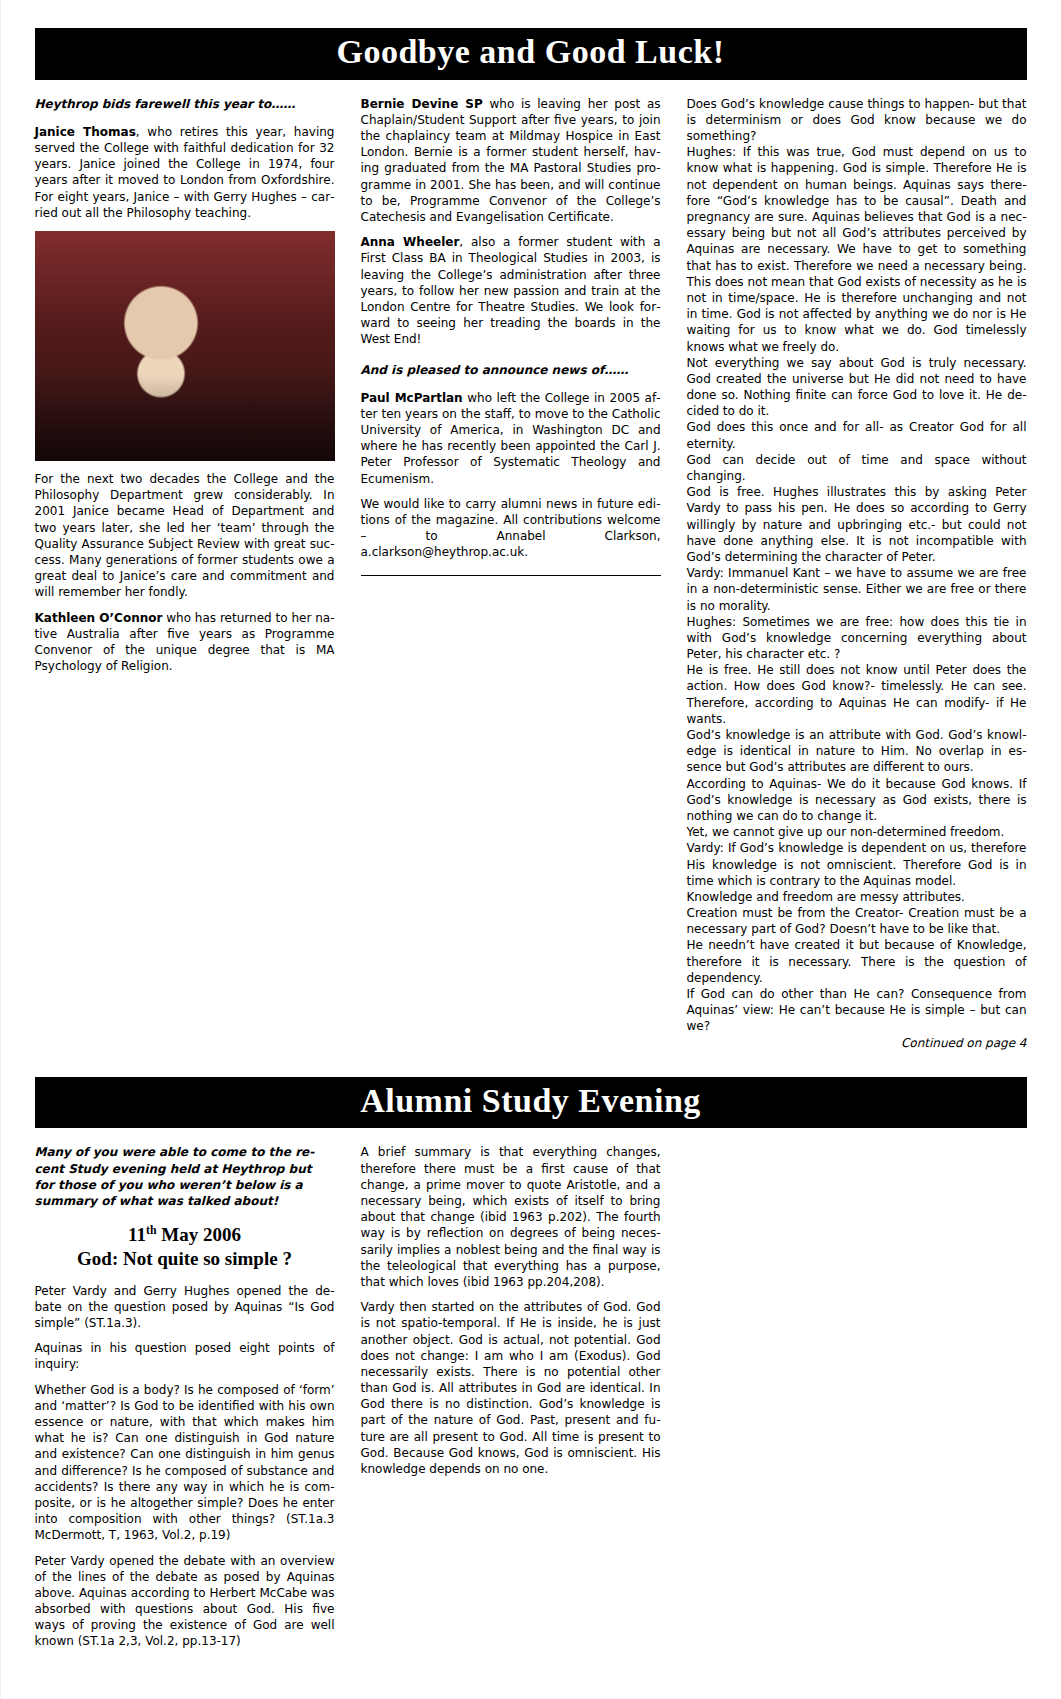Goodbye and Good Luck!
Heythrop bids farewell this year to……
Janice Thomas, who retires this year, having served the College with faithful dedication for 32 years. Janice joined the College in 1974, four years after it moved to London from Oxfordshire. For eight years, Janice – with Gerry Hughes – carried out all the Philosophy teaching.
For the next two decades the College and the Philosophy Department grew considerably. In 2001 Janice became Head of Department and two years later, she led her ‘team’ through the Quality Assurance Subject Review with great success. Many generations of former students owe a great deal to Janice’s care and commitment and will remember her fondly.
Kathleen O’Connor who has returned to her native Australia after five years as Programme Convenor of the unique degree that is MA Psychology of Religion.
Bernie Devine SP who is leaving her post as Chaplain/Student Support after five years, to join the chaplaincy team at Mildmay Hospice in East London. Bernie is a former student herself, having graduated from the MA Pastoral Studies programme in 2001. She has been, and will continue to be, Programme Convenor of the College’s Catechesis and Evangelisation Certificate.
Anna Wheeler, also a former student with a First Class BA in Theological Studies in 2003, is leaving the College’s administration after three years, to follow her new passion and train at the London Centre for Theatre Studies. We look forward to seeing her treading the boards in the West End!
And is pleased to announce news of……
Paul McPartlan who left the College in 2005 after ten years on the staff, to move to the Catholic University of America, in Washington DC and where he has recently been appointed the Carl J. Peter Professor of Systematic Theology and Ecumenism.
We would like to carry alumni news in future editions of the magazine. All contributions welcome – to Annabel Clarkson, a.clarkson@heythrop.ac.uk.
Does God’s knowledge cause things to happen- but that is determinism or does God know because we do something?
Hughes: If this was true, God must depend on us to know what is happening. God is simple. Therefore He is not dependent on human beings. Aquinas says therefore “God’s knowledge has to be causal”. Death and pregnancy are sure. Aquinas believes that God is a necessary being but not all God’s attributes perceived by Aquinas are necessary. We have to get to something that has to exist. Therefore we need a necessary being. This does not mean that God exists of necessity as he is not in time/space. He is therefore unchanging and not in time. God is not affected by anything we do nor is He waiting for us to know what we do. God timelessly knows what we freely do.
Not everything we say about God is truly necessary. God created the universe but He did not need to have done so. Nothing finite can force God to love it. He decided to do it.
God does this once and for all- as Creator God for all eternity.
God can decide out of time and space without changing.
God is free. Hughes illustrates this by asking Peter Vardy to pass his pen. He does so according to Gerry willingly by nature and upbringing etc.- but could not have done anything else. It is not incompatible with God’s determining the character of Peter.
Vardy: Immanuel Kant – we have to assume we are free in a non-deterministic sense. Either we are free or there is no morality.
Hughes: Sometimes we are free: how does this tie in with God’s knowledge concerning everything about Peter, his character etc. ?
He is free. He still does not know until Peter does the action. How does God know?- timelessly. He can see. Therefore, according to Aquinas He can modify- if He wants.
God’s knowledge is an attribute with God. God’s knowledge is identical in nature to Him. No overlap in essence but God’s attributes are different to ours.
According to Aquinas- We do it because God knows. If God’s knowledge is necessary as God exists, there is nothing we can do to change it.
Yet, we cannot give up our non-determined freedom.
Vardy: If God’s knowledge is dependent on us, therefore His knowledge is not omniscient. Therefore God is in time which is contrary to the Aquinas model.
Knowledge and freedom are messy attributes.
Creation must be from the Creator- Creation must be a necessary part of God? Doesn’t have to be like that.
He needn’t have created it but because of Knowledge, therefore it is necessary. There is the question of dependency.
If God can do other than He can? Consequence from Aquinas’ view: He can’t because He is simple – but can we?
Continued on page 4
Alumni Study Evening
Many of you were able to come to the recent Study evening held at Heythrop but for those of you who weren’t below is a summary of what was talked about!
11th May 2006
God: Not quite so simple ?
Peter Vardy and Gerry Hughes opened the debate on the question posed by Aquinas “Is God simple” (ST.1a.3).
Aquinas in his question posed eight points of inquiry:
Whether God is a body? Is he composed of ‘form’ and ‘matter’? Is God to be identified with his own essence or nature, with that which makes him what he is? Can one distinguish in God nature and existence? Can one distinguish in him genus and difference? Is he composed of substance and accidents? Is there any way in which he is composite, or is he altogether simple? Does he enter into composition with other things? (ST.1a.3 McDermott, T, 1963, Vol.2, p.19)
Peter Vardy opened the debate with an overview of the lines of the debate as posed by Aquinas above. Aquinas according to Herbert McCabe was absorbed with questions about God. His five ways of proving the existence of God are well known (ST.1a 2,3, Vol.2, pp.13-17)
A brief summary is that everything changes, therefore there must be a first cause of that change, a prime mover to quote Aristotle, and a necessary being, which exists of itself to bring about that change (ibid 1963 p.202). The fourth way is by reflection on degrees of being necessarily implies a noblest being and the final way is the teleological that everything has a purpose, that which loves (ibid 1963 pp.204,208).
Vardy then started on the attributes of God. God is not spatio-temporal. If He is inside, he is just another object. God is actual, not potential. God does not change: I am who I am (Exodus). God necessarily exists. There is no potential other than God is. All attributes in God are identical. In God there is no distinction. God’s knowledge is part of the nature of God. Past, present and future are all present to God. All time is present to God. Because God knows, God is omniscient. His knowledge depends on no one.